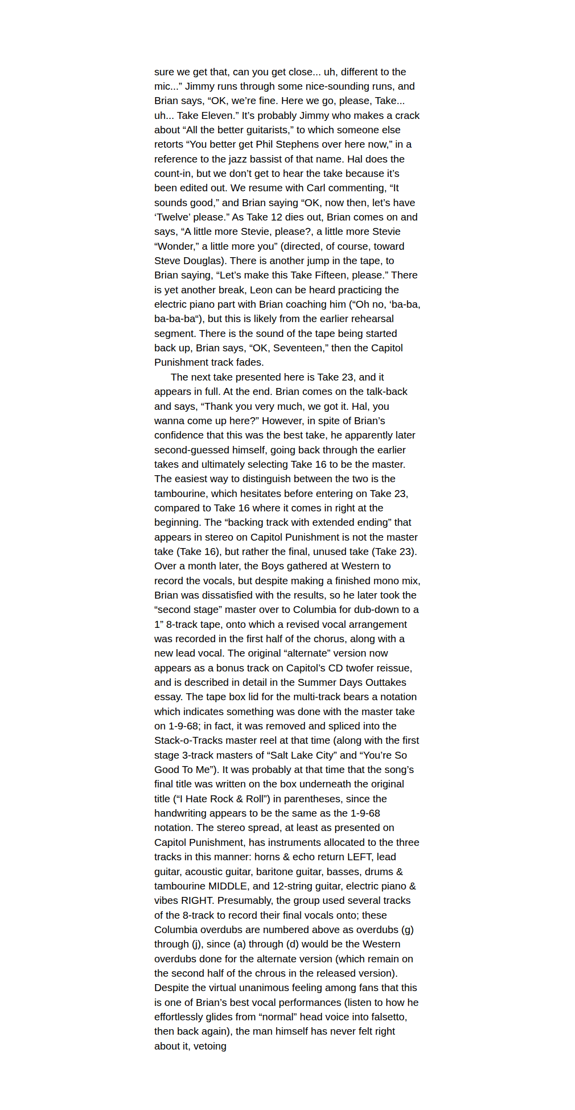sure we get that, can you get close... uh, different to the mic...” Jimmy runs through some nice-sounding runs, and Brian says, “OK, we’re fine. Here we go, please, Take... uh... Take Eleven.” It’s probably Jimmy who makes a crack about “All the better guitarists,” to which someone else retorts “You better get Phil Stephens over here now,” in a reference to the jazz bassist of that name. Hal does the count-in, but we don’t get to hear the take because it’s been edited out. We resume with Carl commenting, “It sounds good,” and Brian saying “OK, now then, let’s have ‘Twelve’ please.” As Take 12 dies out, Brian comes on and says, “A little more Stevie, please?, a little more Stevie “Wonder,” a little more you” (directed, of course, toward Steve Douglas). There is another jump in the tape, to Brian saying, “Let’s make this Take Fifteen, please.” There is yet another break, Leon can be heard practicing the electric piano part with Brian coaching him (“Oh no, ‘ba-ba, ba-ba-ba“), but this is likely from the earlier rehearsal segment. There is the sound of the tape being started back up, Brian says, “OK, Seventeen,” then the Capitol Punishment track fades.
The next take presented here is Take 23, and it appears in full. At the end. Brian comes on the talk-back and says, “Thank you very much, we got it. Hal, you wanna come up here?” However, in spite of Brian’s confidence that this was the best take, he apparently later second-guessed himself, going back through the earlier takes and ultimately selecting Take 16 to be the master. The easiest way to distinguish between the two is the tambourine, which hesitates before entering on Take 23, compared to Take 16 where it comes in right at the beginning. The “backing track with extended ending” that appears in stereo on Capitol Punishment is not the master take (Take 16), but rather the final, unused take (Take 23). Over a month later, the Boys gathered at Western to record the vocals, but despite making a finished mono mix, Brian was dissatisfied with the results, so he later took the “second stage” master over to Columbia for dub-down to a 1” 8-track tape, onto which a revised vocal arrangement was recorded in the first half of the chorus, along with a new lead vocal. The original “alternate” version now appears as a bonus track on Capitol’s CD twofer reissue, and is described in detail in the Summer Days Outtakes essay. The tape box lid for the multi-track bears a notation which indicates something was done with the master take on 1-9-68; in fact, it was removed and spliced into the Stack-o-Tracks master reel at that time (along with the first stage 3-track masters of “Salt Lake City” and “You’re So Good To Me”). It was probably at that time that the song’s final title was written on the box underneath the original title (“I Hate Rock & Roll”) in parentheses, since the handwriting appears to be the same as the 1-9-68 notation. The stereo spread, at least as presented on Capitol Punishment, has instruments allocated to the three tracks in this manner: horns & echo return LEFT, lead guitar, acoustic guitar, baritone guitar, basses, drums & tambourine MIDDLE, and 12-string guitar, electric piano & vibes RIGHT. Presumably, the group used several tracks of the 8-track to record their final vocals onto; these Columbia overdubs are numbered above as overdubs (g) through (j), since (a) through (d) would be the Western overdubs done for the alternate version (which remain on the second half of the chrous in the released version). Despite the virtual unanimous feeling among fans that this is one of Brian’s best vocal performances (listen to how he effortlessly glides from “normal” head voice into falsetto, then back again), the man himself has never felt right about it, vetoing